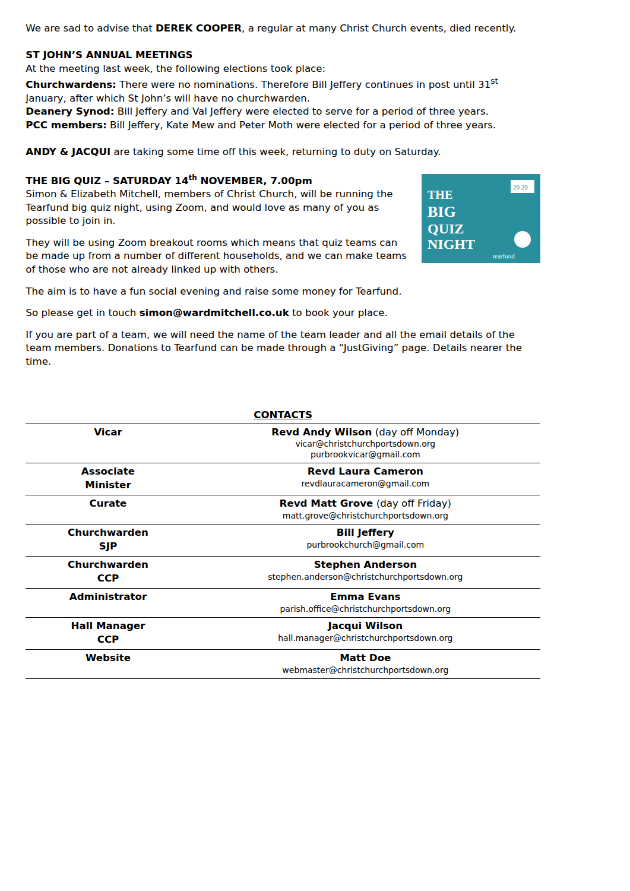We are sad to advise that DEREK COOPER, a regular at many Christ Church events, died recently.
St John’s Annual Meetings
At the meeting last week, the following elections took place:
Churchwardens: There were no nominations. Therefore Bill Jeffery continues in post until 31st January, after which St John’s will have no churchwarden.
Deanery Synod: Bill Jeffery and Val Jeffery were elected to serve for a period of three years.
PCC members: Bill Jeffery, Kate Mew and Peter Moth were elected for a period of three years.
ANDY & JACQUI are taking some time off this week, returning to duty on Saturday.
THE BIG QUIZ – SATURDAY 14th NOVEMBER, 7.00pm
Simon & Elizabeth Mitchell, members of Christ Church, will be running the Tearfund big quiz night, using Zoom, and would love as many of you as possible to join in.
They will be using Zoom breakout rooms which means that quiz teams can be made up from a number of different households, and we can make teams of those who are not already linked up with others.
The aim is to have a fun social evening and raise some money for Tearfund.
So please get in touch simon@wardmitchell.co.uk to book your place.
If you are part of a team, we will need the name of the team leader and all the email details of the team members. Donations to Tearfund can be made through a “JustGiving” page. Details nearer the time.
CONTACTS
| Vicar | Revd Andy Wilson (day off Monday) vicar@christchurchportsdown.org purbrookvicar@gmail.com |
| Associate Minister | Revd Laura Cameron revdlauracameron@gmail.com |
| Curate | Revd Matt Grove (day off Friday) matt.grove@christchurchportsdown.org |
| Churchwarden SJP | Bill Jeffery purbrookchurch@gmail.com |
| Churchwarden CCP | Stephen Anderson stephen.anderson@christchurchportsdown.org |
| Administrator | Emma Evans parish.office@christchurchportsdown.org |
| Hall Manager CCP | Jacqui Wilson hall.manager@christchurchportsdown.org |
| Website | Matt Doe webmaster@christchurchportsdown.org |